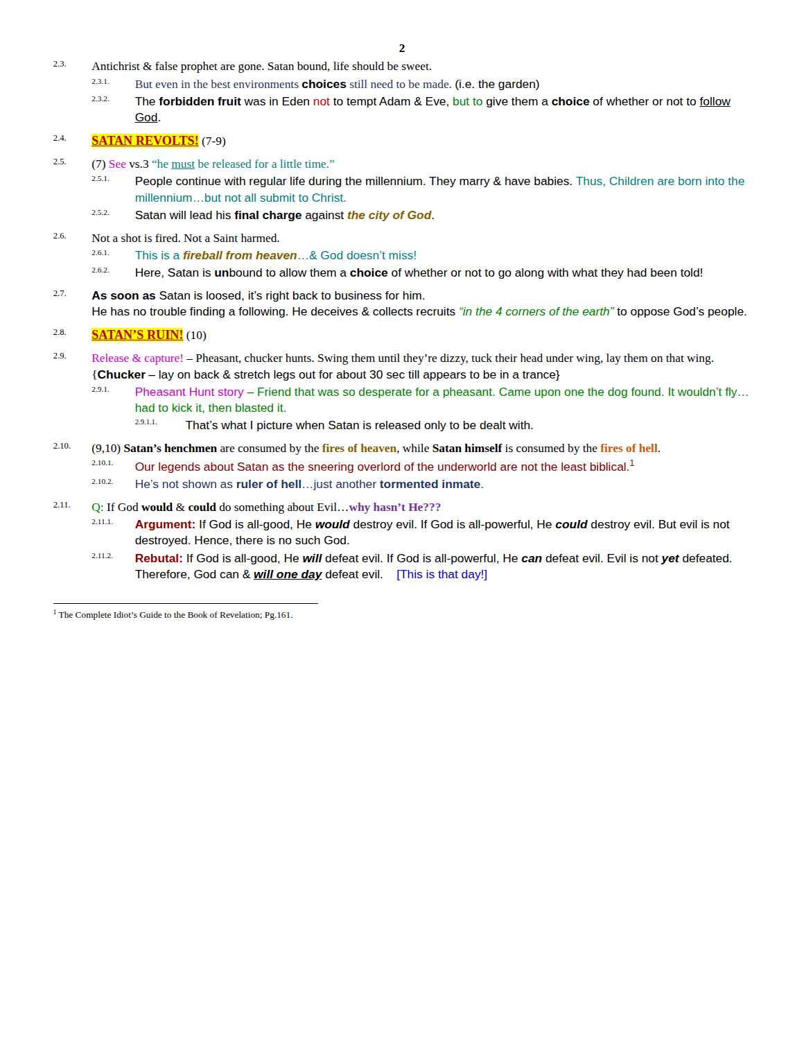2
2.3. Antichrist & false prophet are gone. Satan bound, life should be sweet.
2.3.1. But even in the best environments choices still need to be made. (i.e. the garden)
2.3.2. The forbidden fruit was in Eden not to tempt Adam & Eve, but to give them a choice of whether or not to follow God.
2.4. SATAN REVOLTS! (7-9)
2.5. (7) See vs.3 “he must be released for a little time.”
2.5.1. People continue with regular life during the millennium. They marry & have babies. Thus, Children are born into the millennium…but not all submit to Christ.
2.5.2. Satan will lead his final charge against the city of God.
2.6. Not a shot is fired. Not a Saint harmed.
2.6.1. This is a fireball from heaven…& God doesn’t miss!
2.6.2. Here, Satan is unbound to allow them a choice of whether or not to go along with what they had been told!
2.7. As soon as Satan is loosed, it’s right back to business for him.
He has no trouble finding a following. He deceives & collects recruits “in the 4 corners of the earth” to oppose God’s people.
2.8. SATAN’S RUIN! (10)
2.9. Release & capture! – Pheasant, chucker hunts. Swing them until they’re dizzy, tuck their head under wing, lay them on that wing. {Chucker – lay on back & stretch legs out for about 30 sec till appears to be in a trance}
2.9.1. Pheasant Hunt story – Friend that was so desperate for a pheasant. Came upon one the dog found. It wouldn’t fly…had to kick it, then blasted it.
2.9.1.1. That’s what I picture when Satan is released only to be dealt with.
2.10. (9,10) Satan’s henchmen are consumed by the fires of heaven, while Satan himself is consumed by the fires of hell.
2.10.1. Our legends about Satan as the sneering overlord of the underworld are not the least biblical.1
2.10.2. He’s not shown as ruler of hell…just another tormented inmate.
2.11. Q: If God would & could do something about Evil…why hasn’t He???
2.11.1. Argument: If God is all-good, He would destroy evil. If God is all-powerful, He could destroy evil. But evil is not destroyed. Hence, there is no such God.
2.11.2. Rebutal: If God is all-good, He will defeat evil. If God is all-powerful, He can defeat evil. Evil is not yet defeated. Therefore, God can & will one day defeat evil. [This is that day!]
1 The Complete Idiot’s Guide to the Book of Revelation; Pg.161.